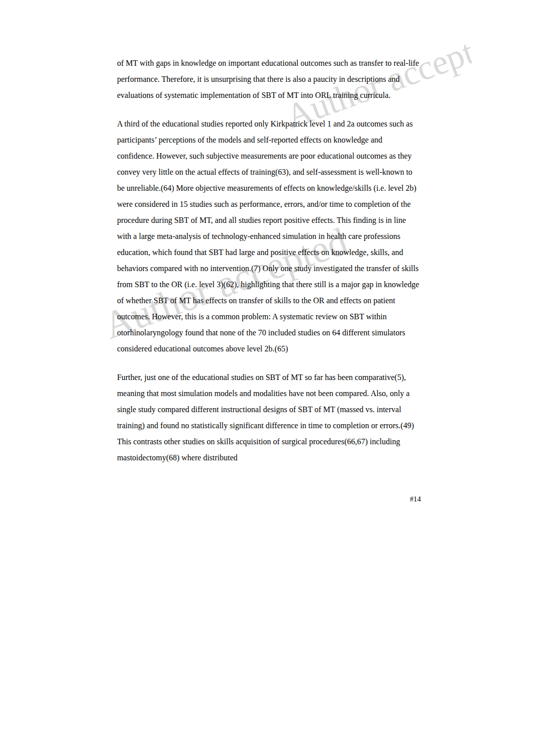Author accepted version
Author accepted
of MT with gaps in knowledge on important educational outcomes such as transfer to real-life performance. Therefore, it is unsurprising that there is also a paucity in descriptions and evaluations of systematic implementation of SBT of MT into ORL training curricula.
A third of the educational studies reported only Kirkpatrick level 1 and 2a outcomes such as participants’ perceptions of the models and self-reported effects on knowledge and confidence. However, such subjective measurements are poor educational outcomes as they convey very little on the actual effects of training(63), and self-assessment is well-known to be unreliable.(64) More objective measurements of effects on knowledge/skills (i.e. level 2b) were considered in 15 studies such as performance, errors, and/or time to completion of the procedure during SBT of MT, and all studies report positive effects. This finding is in line with a large meta-analysis of technology-enhanced simulation in health care professions education, which found that SBT had large and positive effects on knowledge, skills, and behaviors compared with no intervention.(7) Only one study investigated the transfer of skills from SBT to the OR (i.e. level 3)(62), highlighting that there still is a major gap in knowledge of whether SBT of MT has effects on transfer of skills to the OR and effects on patient outcomes. However, this is a common problem: A systematic review on SBT within otorhinolaryngology found that none of the 70 included studies on 64 different simulators considered educational outcomes above level 2b.(65)
Further, just one of the educational studies on SBT of MT so far has been comparative(5), meaning that most simulation models and modalities have not been compared. Also, only a single study compared different instructional designs of SBT of MT (massed vs. interval training) and found no statistically significant difference in time to completion or errors.(49) This contrasts other studies on skills acquisition of surgical procedures(66,67) including mastoidectomy(68) where distributed
#14